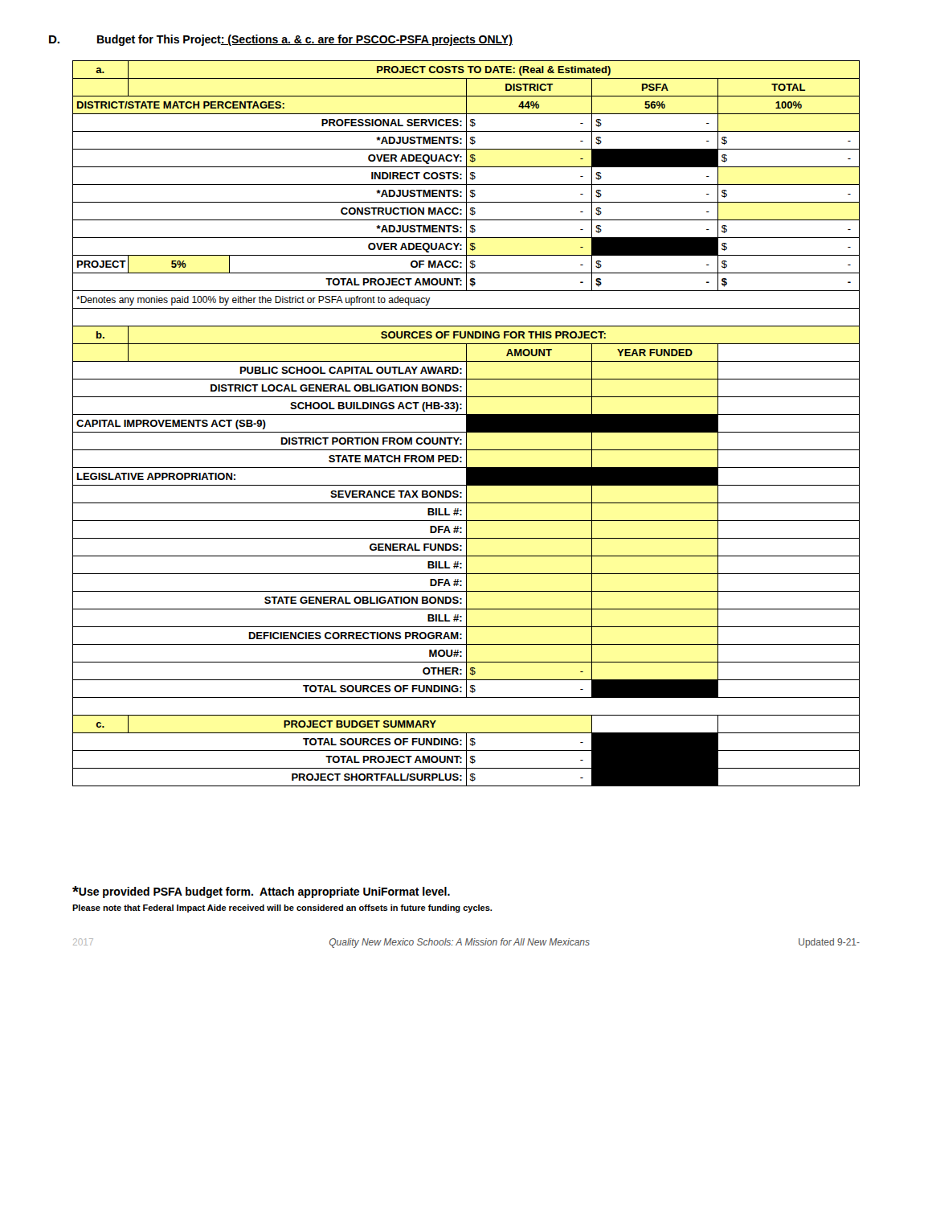D.
Budget for This Project: (Sections a. & c. are for PSCOC-PSFA projects ONLY)
| a. | PROJECT COSTS TO DATE: (Real & Estimated) |
| | | DISTRICT | PSFA | TOTAL |
| DISTRICT/STATE MATCH PERCENTAGES: | 44% | 56% | 100% |
| PROFESSIONAL SERVICES: | $ - | $ - | |
| *ADJUSTMENTS: | $ - | $ - | $ - |
| OVER ADEQUACY: | $ - | | $ - |
| INDIRECT COSTS: | $ - | $ - | |
| *ADJUSTMENTS: | $ - | $ - | $ - |
| CONSTRUCTION MACC: | $ - | $ - | |
| *ADJUSTMENTS: | $ - | $ - | $ - |
| OVER ADEQUACY: | $ - | | $ - |
| PROJECT CONTINGENCY @ | / 5% / OF MACC: / | $ - | $ - | $ - |
| TOTAL PROJECT AMOUNT: | $ - | $ - | $ - |
| *Denotes any monies paid 100% by either the District or PSFA upfront to adequacy | |
| b. | SOURCES OF FUNDING FOR THIS PROJECT: |
| | | AMOUNT | YEAR FUNDED | |
| PUBLIC SCHOOL CAPITAL OUTLAY AWARD: | | | |
| DISTRICT LOCAL GENERAL OBLIGATION BONDS: | | | |
| SCHOOL BUILDINGS ACT (HB-33): | | | |
| CAPITAL IMPROVEMENTS ACT (SB-9) | | | |
| DISTRICT PORTION FROM COUNTY: | | | |
| STATE MATCH FROM PED: | | | |
| LEGISLATIVE APPROPRIATION: | | | |
| SEVERANCE TAX BONDS: | | | |
| BILL #: | | | |
| DFA #: | | | |
| GENERAL FUNDS: | | | |
| BILL #: | | | |
| DFA #: | | | |
| STATE GENERAL OBLIGATION BONDS: | | | |
| BILL #: | | | |
| DEFICIENCIES CORRECTIONS PROGRAM: | | | |
| MOU#: | | | |
| OTHER: | $ - | | |
| TOTAL SOURCES OF FUNDING: | $ - | | |
| c. | PROJECT BUDGET SUMMARY | | |
| TOTAL SOURCES OF FUNDING: | $ - | | |
| TOTAL PROJECT AMOUNT: | $ - | | |
| PROJECT SHORTFALL/SURPLUS: | $ - | | |
*Use provided PSFA budget form. Attach appropriate UniFormat level.
Please note that Federal Impact Aide received will be considered an offsets in future funding cycles.
2017
Quality New Mexico Schools: A Mission for All New Mexicans
Updated 9-21-